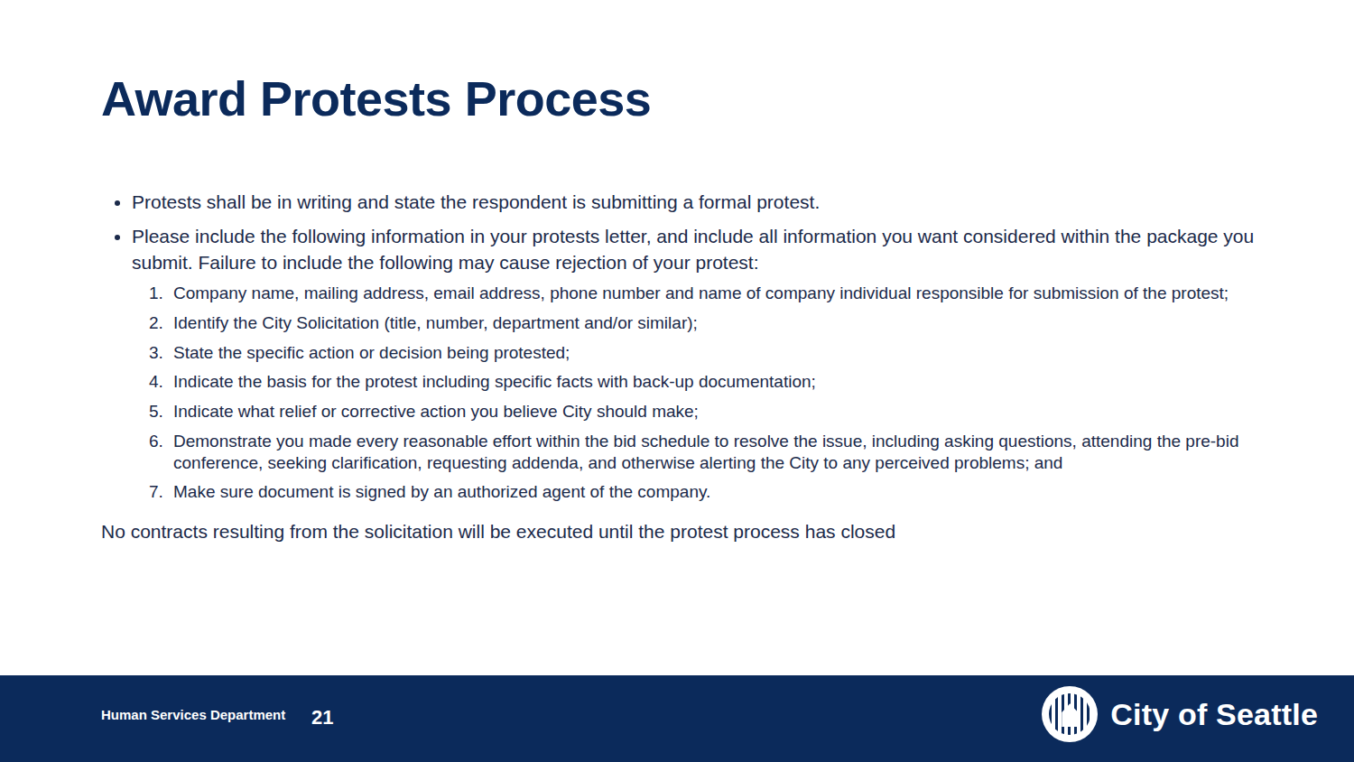Award Protests Process
Protests shall be in writing and state the respondent is submitting a formal protest.
Please include the following information in your protests letter, and include all information you want considered within the package you submit. Failure to include the following may cause rejection of your protest:
Company name, mailing address, email address, phone number and name of company individual responsible for submission of the protest;
Identify the City Solicitation (title, number, department and/or similar);
State the specific action or decision being protested;
Indicate the basis for the protest including specific facts with back-up documentation;
Indicate what relief or corrective action you believe City should make;
Demonstrate you made every reasonable effort within the bid schedule to resolve the issue, including asking questions, attending the pre-bid conference, seeking clarification, requesting addenda, and otherwise alerting the City to any perceived problems; and
Make sure document is signed by an authorized agent of the company.
No contracts resulting from the solicitation will be executed until the protest process has closed
Human Services Department
21
City of Seattle